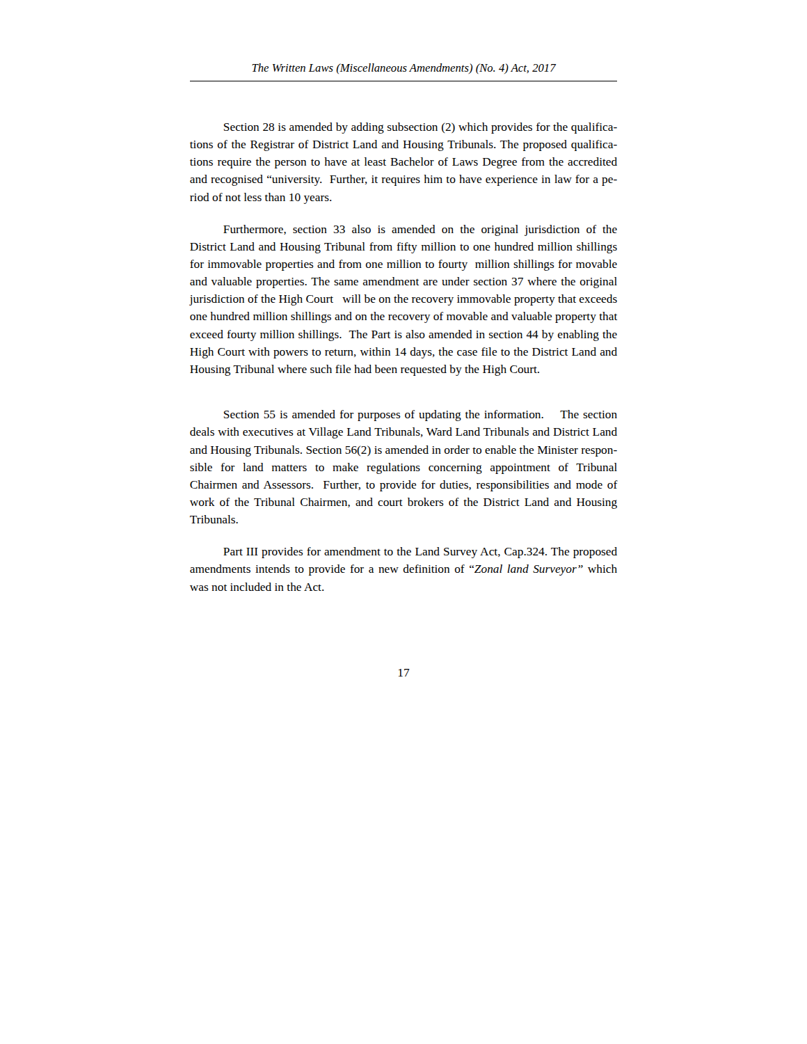The Written Laws (Miscellaneous Amendments) (No. 4) Act, 2017
Section 28 is amended by adding subsection (2) which provides for the qualifications of the Registrar of District Land and Housing Tribunals. The proposed qualifications require the person to have at least Bachelor of Laws Degree from the accredited and recognised “university. Further, it requires him to have experience in law for a period of not less than 10 years.
Furthermore, section 33 also is amended on the original jurisdiction of the District Land and Housing Tribunal from fifty million to one hundred million shillings for immovable properties and from one million to fourty million shillings for movable and valuable properties. The same amendment are under section 37 where the original jurisdiction of the High Court will be on the recovery immovable property that exceeds one hundred million shillings and on the recovery of movable and valuable property that exceed fourty million shillings. The Part is also amended in section 44 by enabling the High Court with powers to return, within 14 days, the case file to the District Land and Housing Tribunal where such file had been requested by the High Court.
Section 55 is amended for purposes of updating the information. The section deals with executives at Village Land Tribunals, Ward Land Tribunals and District Land and Housing Tribunals. Section 56(2) is amended in order to enable the Minister responsible for land matters to make regulations concerning appointment of Tribunal Chairmen and Assessors. Further, to provide for duties, responsibilities and mode of work of the Tribunal Chairmen, and court brokers of the District Land and Housing Tribunals.
Part III provides for amendment to the Land Survey Act, Cap.324. The proposed amendments intends to provide for a new definition of “Zonal land Surveyor” which was not included in the Act.
17